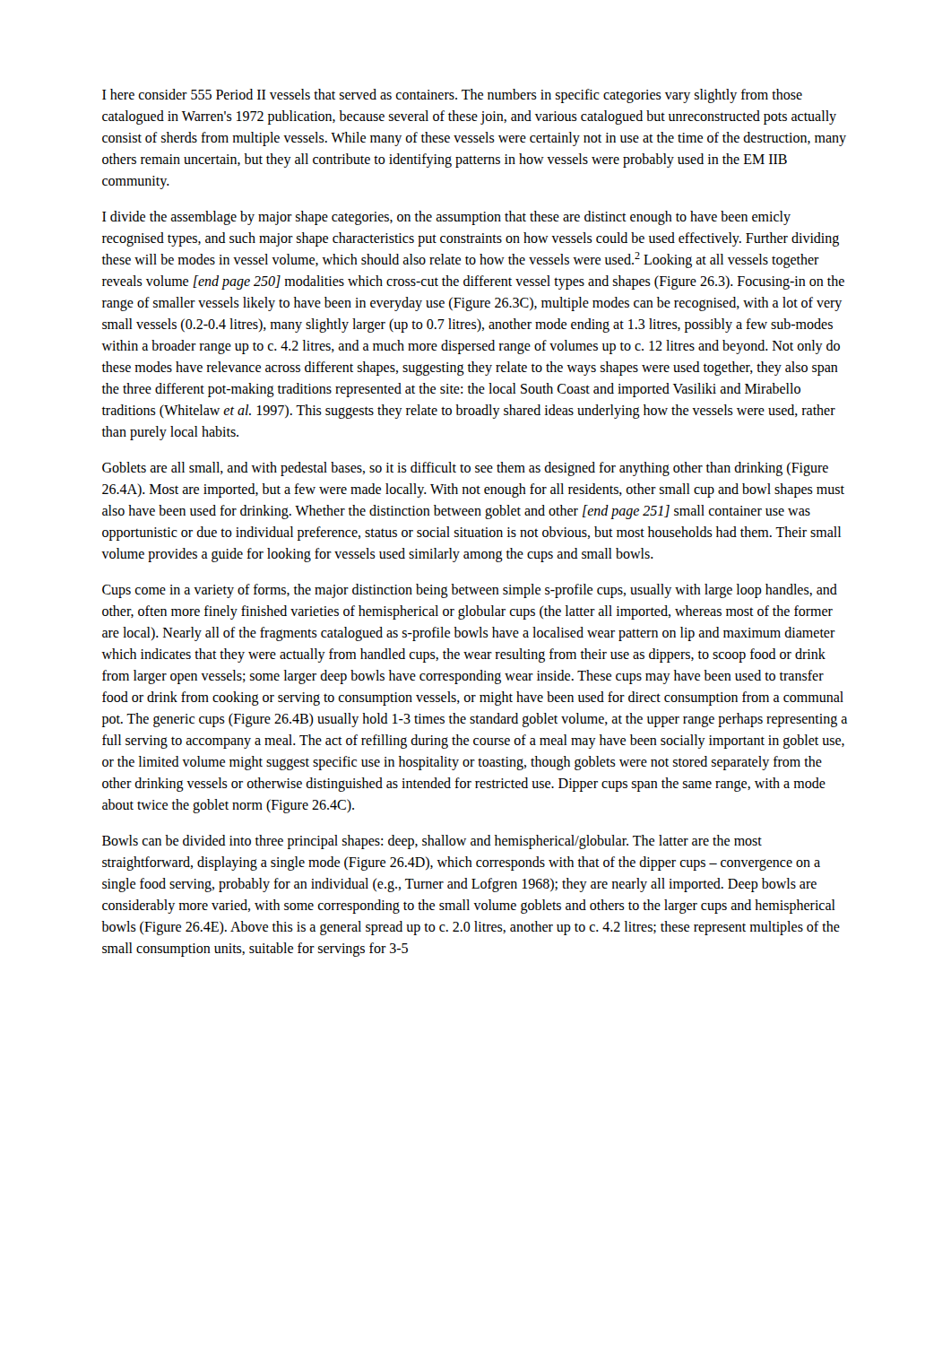I here consider 555 Period II vessels that served as containers. The numbers in specific categories vary slightly from those catalogued in Warren's 1972 publication, because several of these join, and various catalogued but unreconstructed pots actually consist of sherds from multiple vessels. While many of these vessels were certainly not in use at the time of the destruction, many others remain uncertain, but they all contribute to identifying patterns in how vessels were probably used in the EM IIB community.
I divide the assemblage by major shape categories, on the assumption that these are distinct enough to have been emicly recognised types, and such major shape characteristics put constraints on how vessels could be used effectively. Further dividing these will be modes in vessel volume, which should also relate to how the vessels were used.2 Looking at all vessels together reveals volume [end page 250] modalities which cross-cut the different vessel types and shapes (Figure 26.3). Focusing-in on the range of smaller vessels likely to have been in everyday use (Figure 26.3C), multiple modes can be recognised, with a lot of very small vessels (0.2-0.4 litres), many slightly larger (up to 0.7 litres), another mode ending at 1.3 litres, possibly a few sub-modes within a broader range up to c. 4.2 litres, and a much more dispersed range of volumes up to c. 12 litres and beyond. Not only do these modes have relevance across different shapes, suggesting they relate to the ways shapes were used together, they also span the three different pot-making traditions represented at the site: the local South Coast and imported Vasiliki and Mirabello traditions (Whitelaw et al. 1997). This suggests they relate to broadly shared ideas underlying how the vessels were used, rather than purely local habits.
Goblets are all small, and with pedestal bases, so it is difficult to see them as designed for anything other than drinking (Figure 26.4A). Most are imported, but a few were made locally. With not enough for all residents, other small cup and bowl shapes must also have been used for drinking. Whether the distinction between goblet and other [end page 251] small container use was opportunistic or due to individual preference, status or social situation is not obvious, but most households had them. Their small volume provides a guide for looking for vessels used similarly among the cups and small bowls.
Cups come in a variety of forms, the major distinction being between simple s-profile cups, usually with large loop handles, and other, often more finely finished varieties of hemispherical or globular cups (the latter all imported, whereas most of the former are local). Nearly all of the fragments catalogued as s-profile bowls have a localised wear pattern on lip and maximum diameter which indicates that they were actually from handled cups, the wear resulting from their use as dippers, to scoop food or drink from larger open vessels; some larger deep bowls have corresponding wear inside. These cups may have been used to transfer food or drink from cooking or serving to consumption vessels, or might have been used for direct consumption from a communal pot. The generic cups (Figure 26.4B) usually hold 1-3 times the standard goblet volume, at the upper range perhaps representing a full serving to accompany a meal. The act of refilling during the course of a meal may have been socially important in goblet use, or the limited volume might suggest specific use in hospitality or toasting, though goblets were not stored separately from the other drinking vessels or otherwise distinguished as intended for restricted use. Dipper cups span the same range, with a mode about twice the goblet norm (Figure 26.4C).
Bowls can be divided into three principal shapes: deep, shallow and hemispherical/globular. The latter are the most straightforward, displaying a single mode (Figure 26.4D), which corresponds with that of the dipper cups – convergence on a single food serving, probably for an individual (e.g., Turner and Lofgren 1968); they are nearly all imported. Deep bowls are considerably more varied, with some corresponding to the small volume goblets and others to the larger cups and hemispherical bowls (Figure 26.4E). Above this is a general spread up to c. 2.0 litres, another up to c. 4.2 litres; these represent multiples of the small consumption units, suitable for servings for 3-5